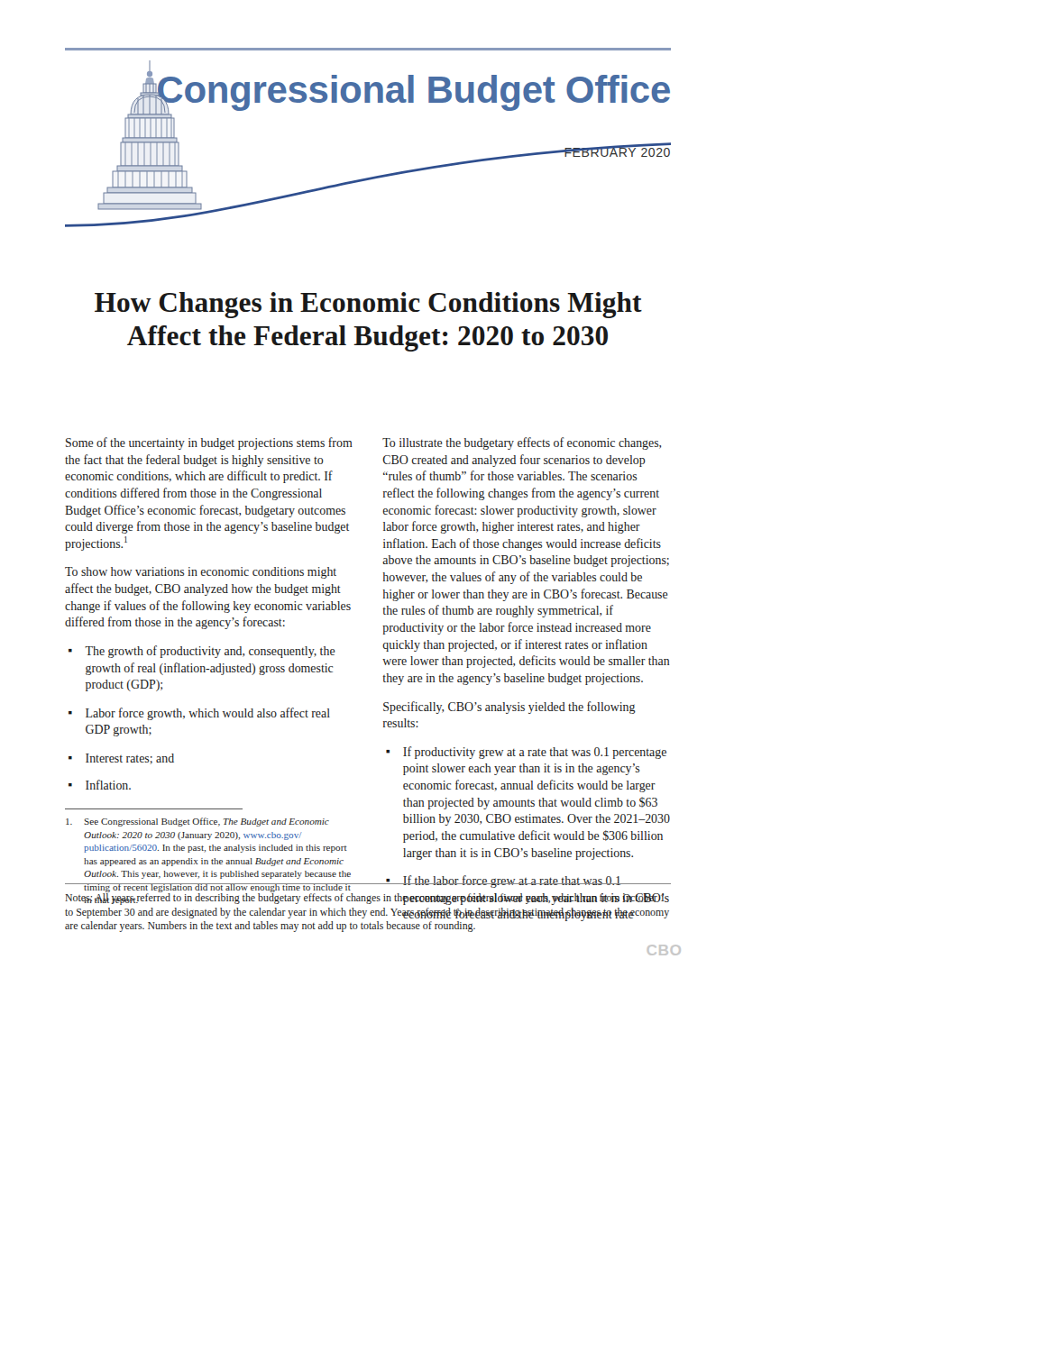Congressional Budget Office
FEBRUARY 2020
How Changes in Economic Conditions Might
Affect the Federal Budget: 2020 to 2030
Some of the uncertainty in budget projections stems from the fact that the federal budget is highly sensitive to economic conditions, which are difficult to predict. If conditions differed from those in the Congressional Budget Office’s economic forecast, budgetary outcomes could diverge from those in the agency’s baseline budget projections.1
To show how variations in economic conditions might affect the budget, CBO analyzed how the budget might change if values of the following key economic variables differed from those in the agency’s forecast:
The growth of productivity and, consequently, the growth of real (inflation-adjusted) gross domestic product (GDP);
Labor force growth, which would also affect real GDP growth;
Interest rates; and
Inflation.
1. See Congressional Budget Office, The Budget and Economic Outlook: 2020 to 2030 (January 2020), www.cbo.gov/ publication/56020. In the past, the analysis included in this report has appeared as an appendix in the annual Budget and Economic Outlook. This year, however, it is published separately because the timing of recent legislation did not allow enough time to include it in that report.
To illustrate the budgetary effects of economic changes, CBO created and analyzed four scenarios to develop “rules of thumb” for those variables. The scenarios reflect the following changes from the agency’s current economic forecast: slower productivity growth, slower labor force growth, higher interest rates, and higher inflation. Each of those changes would increase deficits above the amounts in CBO’s baseline budget projections; however, the values of any of the variables could be higher or lower than they are in CBO’s forecast. Because the rules of thumb are roughly symmetrical, if productivity or the labor force instead increased more quickly than projected, or if interest rates or inflation were lower than projected, deficits would be smaller than they are in the agency’s baseline budget projections.
Specifically, CBO’s analysis yielded the following results:
If productivity grew at a rate that was 0.1 percentage point slower each year than it is in the agency’s economic forecast, annual deficits would be larger than projected by amounts that would climb to $63 billion by 2030, CBO estimates. Over the 2021–2030 period, the cumulative deficit would be $306 billion larger than it is in CBO’s baseline projections.
If the labor force grew at a rate that was 0.1 percentage point slower each year than it is in CBO’s economic forecast and the unemployment rate
Notes: All years referred to in describing the budgetary effects of changes in the economy are federal fiscal years, which run from October 1 to September 30 and are designated by the calendar year in which they end. Years referred to in describing estimated changes to the economy are calendar years. Numbers in the text and tables may not add up to totals because of rounding.
CBO